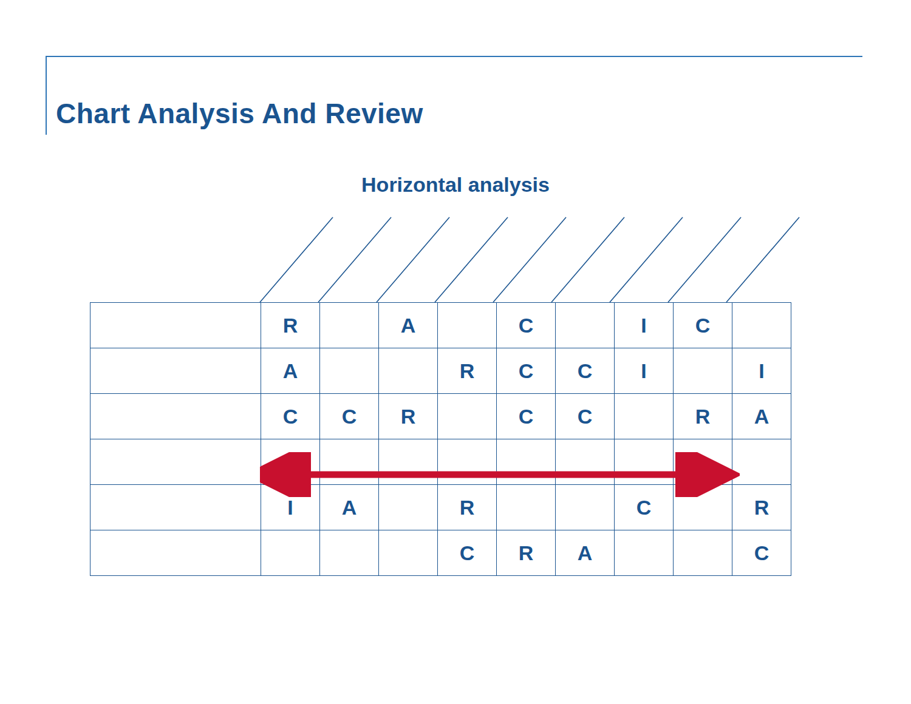Chart Analysis And Review
Horizontal analysis
| | R | | A | | C | | I | C | |
| | A | | | R | C | C | I | | I |
| | C | C | R | | C | C | | R | A |
| | I | A | | R | | | C | | R |
| | | | | C | R | A | | | C |